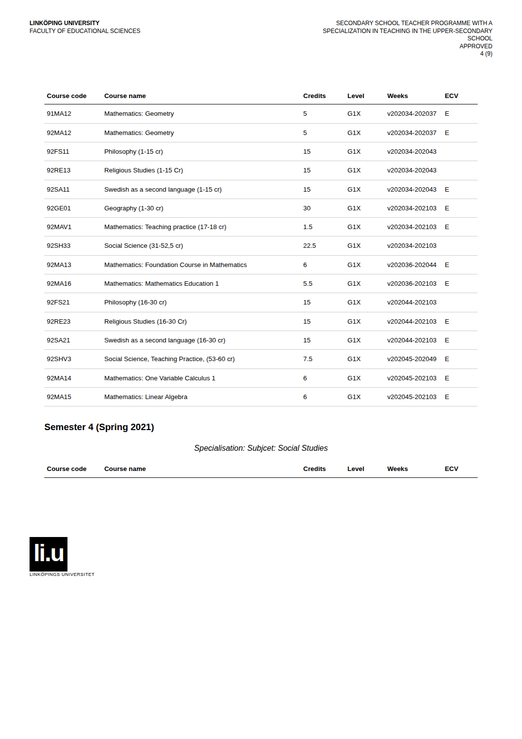LINKÖPING UNIVERSITY
FACULTY OF EDUCATIONAL SCIENCES
SECONDARY SCHOOL TEACHER PROGRAMME WITH A
SPECIALIZATION IN TEACHING IN THE UPPER-SECONDARY
SCHOOL
APPROVED
4 (9)
| Course code | Course name | Credits | Level | Weeks | ECV |
| --- | --- | --- | --- | --- | --- |
| 91MA12 | Mathematics: Geometry | 5 | G1X | v202034-202037 | E |
| 92MA12 | Mathematics: Geometry | 5 | G1X | v202034-202037 | E |
| 92FS11 | Philosophy (1-15 cr) | 15 | G1X | v202034-202043 | |
| 92RE13 | Religious Studies (1-15 Cr) | 15 | G1X | v202034-202043 | |
| 92SA11 | Swedish as a second language (1-15 cr) | 15 | G1X | v202034-202043 | E |
| 92GE01 | Geography (1-30 cr) | 30 | G1X | v202034-202103 | E |
| 92MAV1 | Mathematics: Teaching practice (17-18 cr) | 1.5 | G1X | v202034-202103 | E |
| 92SH33 | Social Science (31-52,5 cr) | 22.5 | G1X | v202034-202103 | |
| 92MA13 | Mathematics: Foundation Course in Mathematics | 6 | G1X | v202036-202044 | E |
| 92MA16 | Mathematics: Mathematics Education 1 | 5.5 | G1X | v202036-202103 | E |
| 92FS21 | Philosophy (16-30 cr) | 15 | G1X | v202044-202103 | |
| 92RE23 | Religious Studies (16-30 Cr) | 15 | G1X | v202044-202103 | E |
| 92SA21 | Swedish as a second language (16-30 cr) | 15 | G1X | v202044-202103 | E |
| 92SHV3 | Social Science, Teaching Practice, (53-60 cr) | 7.5 | G1X | v202045-202049 | E |
| 92MA14 | Mathematics: One Variable Calculus 1 | 6 | G1X | v202045-202103 | E |
| 92MA15 | Mathematics: Linear Algebra | 6 | G1X | v202045-202103 | E |
Semester 4 (Spring 2021)
Specialisation: Subjcet: Social Studies
| Course code | Course name | Credits | Level | Weeks | ECV |
| --- | --- | --- | --- | --- | --- |
li.u
LINKÖPINGS UNIVERSITET